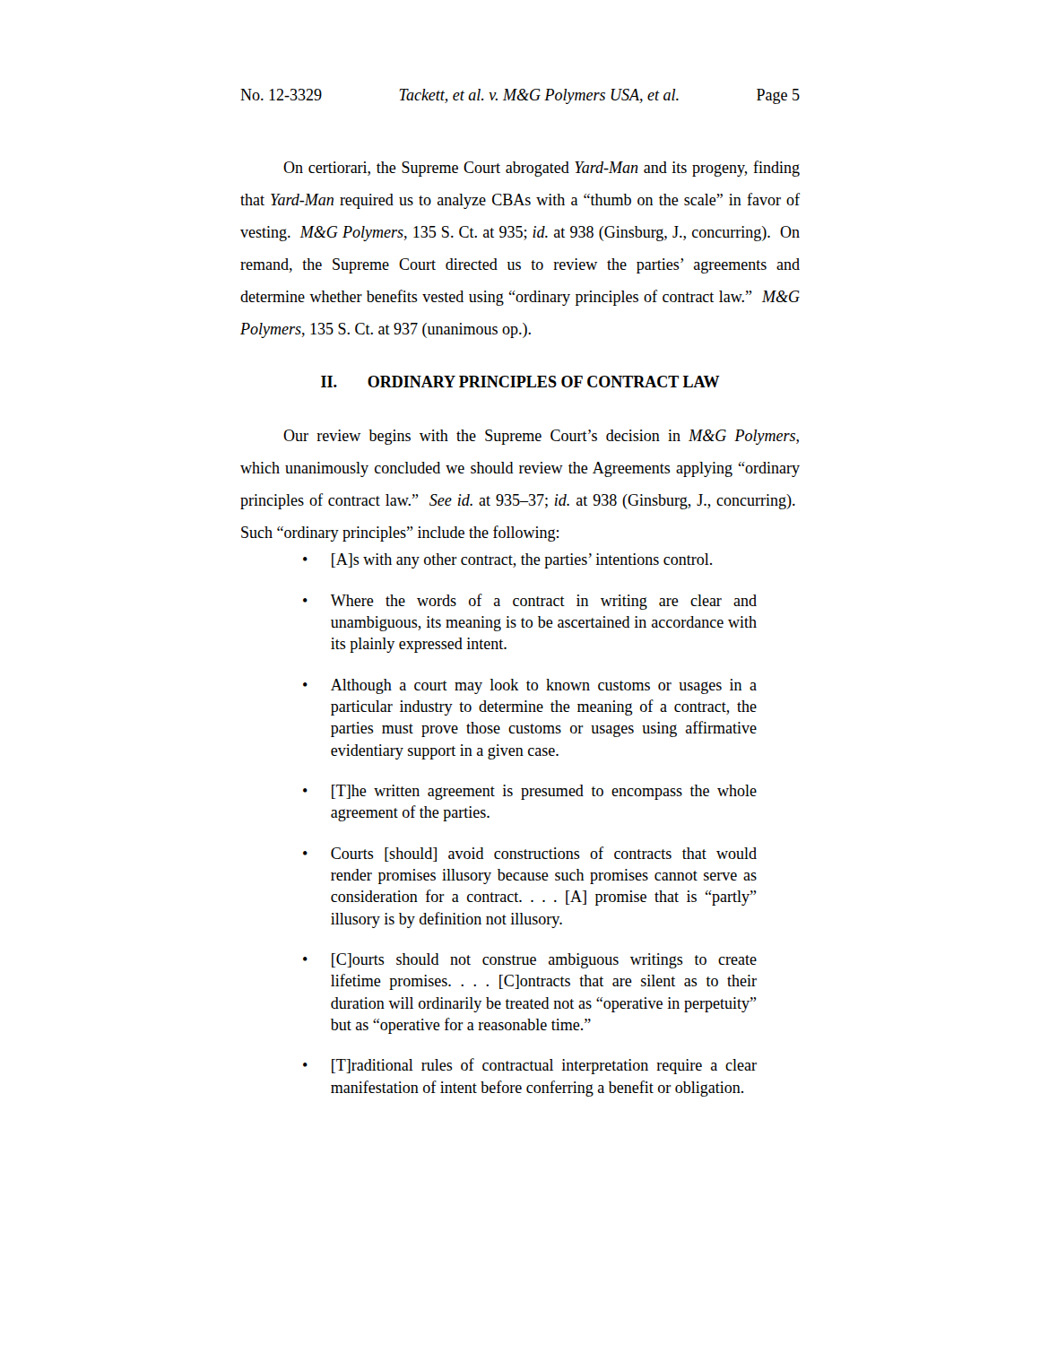No. 12-3329
Tackett, et al. v. M&G Polymers USA, et al.
Page 5
On certiorari, the Supreme Court abrogated Yard-Man and its progeny, finding that Yard-Man required us to analyze CBAs with a “thumb on the scale” in favor of vesting. M&G Polymers, 135 S. Ct. at 935; id. at 938 (Ginsburg, J., concurring). On remand, the Supreme Court directed us to review the parties’ agreements and determine whether benefits vested using “ordinary principles of contract law.” M&G Polymers, 135 S. Ct. at 937 (unanimous op.).
II. ORDINARY PRINCIPLES OF CONTRACT LAW
Our review begins with the Supreme Court’s decision in M&G Polymers, which unanimously concluded we should review the Agreements applying “ordinary principles of contract law.” See id. at 935–37; id. at 938 (Ginsburg, J., concurring). Such “ordinary principles” include the following:
[A]s with any other contract, the parties’ intentions control.
Where the words of a contract in writing are clear and unambiguous, its meaning is to be ascertained in accordance with its plainly expressed intent.
Although a court may look to known customs or usages in a particular industry to determine the meaning of a contract, the parties must prove those customs or usages using affirmative evidentiary support in a given case.
[T]he written agreement is presumed to encompass the whole agreement of the parties.
Courts [should] avoid constructions of contracts that would render promises illusory because such promises cannot serve as consideration for a contract. . . . [A] promise that is “partly” illusory is by definition not illusory.
[C]ourts should not construe ambiguous writings to create lifetime promises. . . . [C]ontracts that are silent as to their duration will ordinarily be treated not as “operative in perpetuity” but as “operative for a reasonable time.”
[T]raditional rules of contractual interpretation require a clear manifestation of intent before conferring a benefit or obligation.